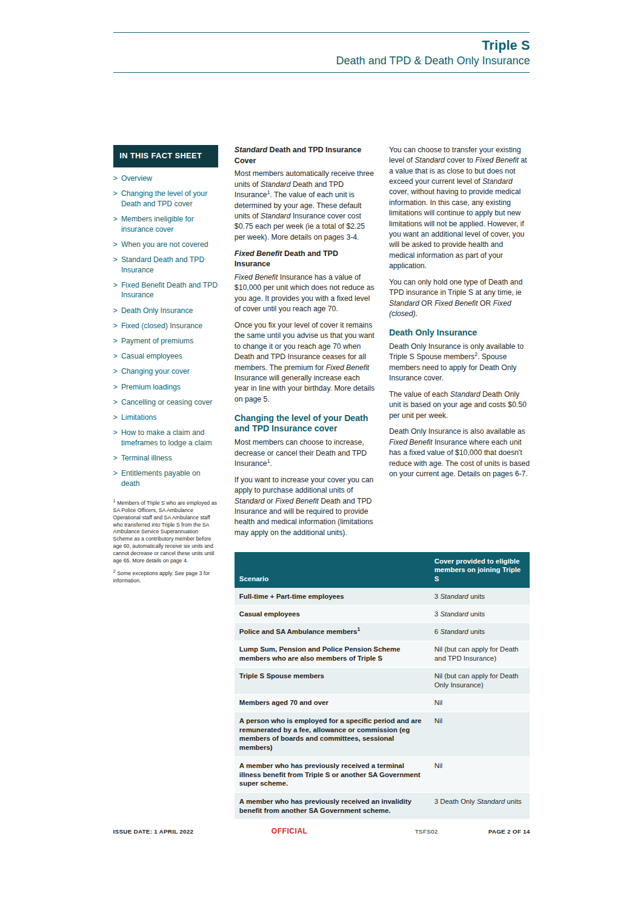Triple S
Death and TPD & Death Only Insurance
IN THIS FACT SHEET
Overview
Changing the level of your Death and TPD cover
Members ineligible for insurance cover
When you are not covered
Standard Death and TPD Insurance
Fixed Benefit Death and TPD Insurance
Death Only Insurance
Fixed (closed) Insurance
Payment of premiums
Casual employees
Changing your cover
Premium loadings
Cancelling or ceasing cover
Limitations
How to make a claim and timeframes to lodge a claim
Terminal illness
Entitlements payable on death
1 Members of Triple S who are employed as SA Police Officers, SA Ambulance Operational staff and SA Ambulance staff who transferred into Triple S from the SA Ambulance Service Superannuation Scheme as a contributory member before age 60, automatically receive six units and cannot decrease or cancel these units until age 65. More details on page 4.
2 Some exceptions apply. See page 3 for information.
Standard Death and TPD Insurance Cover
Most members automatically receive three units of Standard Death and TPD Insurance1. The value of each unit is determined by your age. These default units of Standard Insurance cover cost $0.75 each per week (ie a total of $2.25 per week). More details on pages 3-4.
Fixed Benefit Death and TPD Insurance
Fixed Benefit Insurance has a value of $10,000 per unit which does not reduce as you age. It provides you with a fixed level of cover until you reach age 70.
Once you fix your level of cover it remains the same until you advise us that you want to change it or you reach age 70 when Death and TPD Insurance ceases for all members. The premium for Fixed Benefit Insurance will generally increase each year in line with your birthday. More details on page 5.
Changing the level of your Death and TPD Insurance cover
Most members can choose to increase, decrease or cancel their Death and TPD Insurance1.
If you want to increase your cover you can apply to purchase additional units of Standard or Fixed Benefit Death and TPD Insurance and will be required to provide health and medical information (limitations may apply on the additional units).
You can choose to transfer your existing level of Standard cover to Fixed Benefit at a value that is as close to but does not exceed your current level of Standard cover, without having to provide medical information. In this case, any existing limitations will continue to apply but new limitations will not be applied. However, if you want an additional level of cover, you will be asked to provide health and medical information as part of your application.
You can only hold one type of Death and TPD insurance in Triple S at any time, ie Standard OR Fixed Benefit OR Fixed (closed).
Death Only Insurance
Death Only Insurance is only available to Triple S Spouse members2. Spouse members need to apply for Death Only Insurance cover.
The value of each Standard Death Only unit is based on your age and costs $0.50 per unit per week.
Death Only Insurance is also available as Fixed Benefit Insurance where each unit has a fixed value of $10,000 that doesn't reduce with age. The cost of units is based on your current age. Details on pages 6-7.
| Scenario | Cover provided to eligible members on joining Triple S |
| --- | --- |
| Full-time + Part-time employees | 3 Standard units |
| Casual employees | 3 Standard units |
| Police and SA Ambulance members 1 | 6 Standard units |
| Lump Sum, Pension and Police Pension Scheme members who are also members of Triple S | Nil (but can apply for Death and TPD Insurance) |
| Triple S Spouse members | Nil (but can apply for Death Only Insurance) |
| Members aged 70 and over | Nil |
| A person who is employed for a specific period and are remunerated by a fee, allowance or commission (eg members of boards and committees, sessional members) | Nil |
| A member who has previously received a terminal illness benefit from Triple S or another SA Government super scheme. | Nil |
| A member who has previously received an invalidity benefit from another SA Government scheme. | 3 Death Only Standard units |
ISSUE DATE: 1 APRIL 2022 OFFICIAL TSFS02 PAGE 2 OF 14